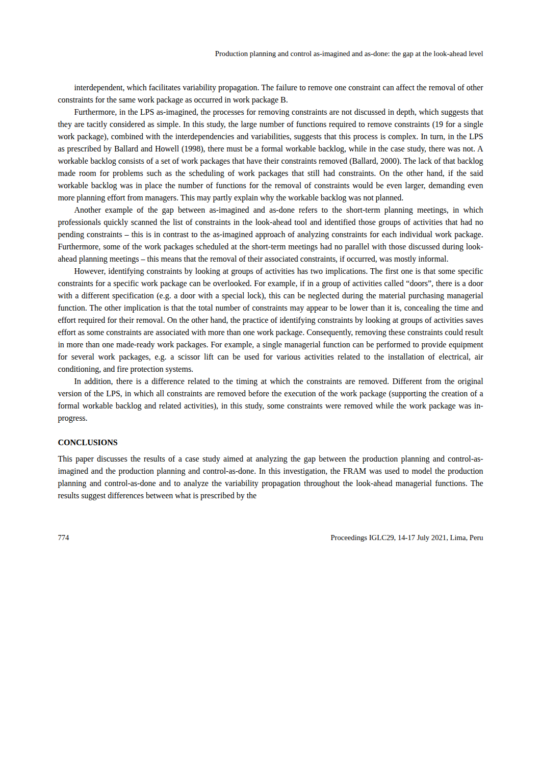Production planning and control as-imagined and as-done: the gap at the look-ahead level
interdependent, which facilitates variability propagation. The failure to remove one constraint can affect the removal of other constraints for the same work package as occurred in work package B.
Furthermore, in the LPS as-imagined, the processes for removing constraints are not discussed in depth, which suggests that they are tacitly considered as simple. In this study, the large number of functions required to remove constraints (19 for a single work package), combined with the interdependencies and variabilities, suggests that this process is complex. In turn, in the LPS as prescribed by Ballard and Howell (1998), there must be a formal workable backlog, while in the case study, there was not. A workable backlog consists of a set of work packages that have their constraints removed (Ballard, 2000). The lack of that backlog made room for problems such as the scheduling of work packages that still had constraints. On the other hand, if the said workable backlog was in place the number of functions for the removal of constraints would be even larger, demanding even more planning effort from managers. This may partly explain why the workable backlog was not planned.
Another example of the gap between as-imagined and as-done refers to the short-term planning meetings, in which professionals quickly scanned the list of constraints in the look-ahead tool and identified those groups of activities that had no pending constraints – this is in contrast to the as-imagined approach of analyzing constraints for each individual work package. Furthermore, some of the work packages scheduled at the short-term meetings had no parallel with those discussed during look-ahead planning meetings – this means that the removal of their associated constraints, if occurred, was mostly informal.
However, identifying constraints by looking at groups of activities has two implications. The first one is that some specific constraints for a specific work package can be overlooked. For example, if in a group of activities called “doors”, there is a door with a different specification (e.g. a door with a special lock), this can be neglected during the material purchasing managerial function. The other implication is that the total number of constraints may appear to be lower than it is, concealing the time and effort required for their removal. On the other hand, the practice of identifying constraints by looking at groups of activities saves effort as some constraints are associated with more than one work package. Consequently, removing these constraints could result in more than one made-ready work packages. For example, a single managerial function can be performed to provide equipment for several work packages, e.g. a scissor lift can be used for various activities related to the installation of electrical, air conditioning, and fire protection systems.
In addition, there is a difference related to the timing at which the constraints are removed. Different from the original version of the LPS, in which all constraints are removed before the execution of the work package (supporting the creation of a formal workable backlog and related activities), in this study, some constraints were removed while the work package was in-progress.
Conclusions
This paper discusses the results of a case study aimed at analyzing the gap between the production planning and control-as-imagined and the production planning and control-as-done. In this investigation, the FRAM was used to model the production planning and control-as-done and to analyze the variability propagation throughout the look-ahead managerial functions. The results suggest differences between what is prescribed by the
774 Proceedings IGLC29, 14-17 July 2021, Lima, Peru